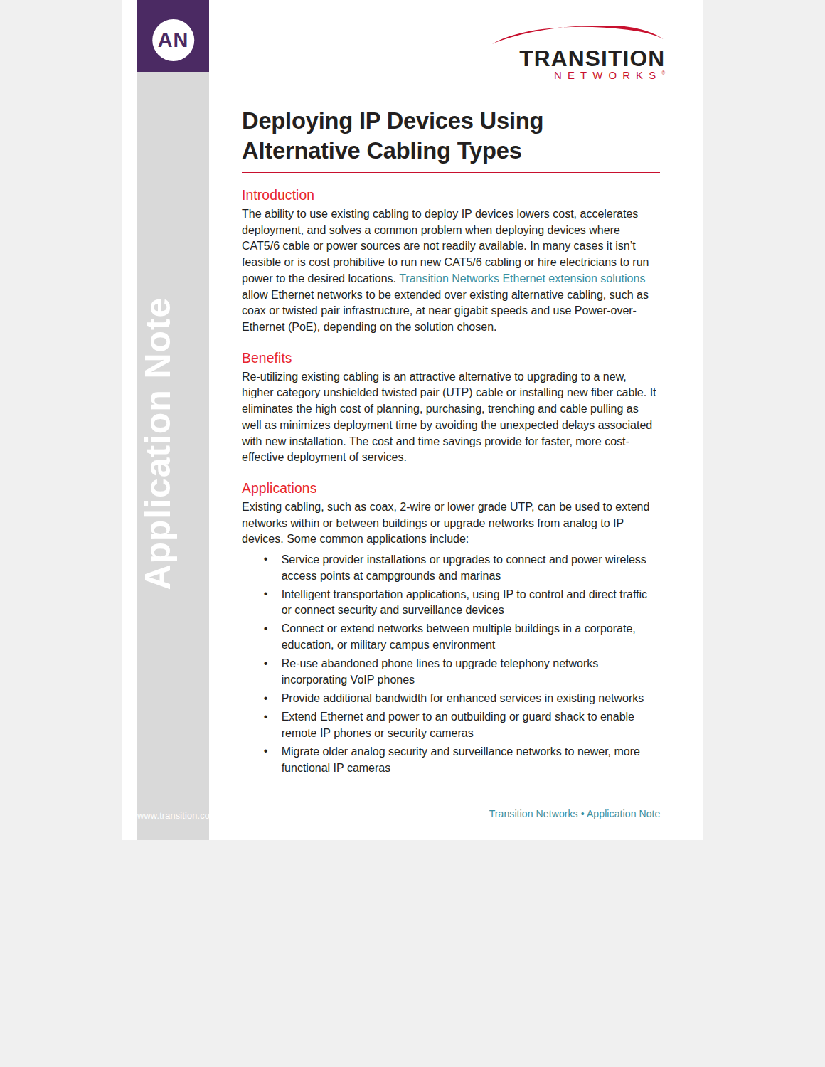AN
Application Note
www.transition.com
TRANSITION NETWORKS®
Deploying IP Devices Using Alternative Cabling Types
Introduction
The ability to use existing cabling to deploy IP devices lowers cost, accelerates deployment, and solves a common problem when deploying devices where CAT5/6 cable or power sources are not readily available. In many cases it isn’t feasible or is cost prohibitive to run new CAT5/6 cabling or hire electricians to run power to the desired locations. Transition Networks Ethernet extension solutions allow Ethernet networks to be extended over existing alternative cabling, such as coax or twisted pair infrastructure, at near gigabit speeds and use Power-over-Ethernet (PoE), depending on the solution chosen.
Benefits
Re-utilizing existing cabling is an attractive alternative to upgrading to a new, higher category unshielded twisted pair (UTP) cable or installing new fiber cable. It eliminates the high cost of planning, purchasing, trenching and cable pulling as well as minimizes deployment time by avoiding the unexpected delays associated with new installation. The cost and time savings provide for faster, more cost-effective deployment of services.
Applications
Existing cabling, such as coax, 2-wire or lower grade UTP, can be used to extend networks within or between buildings or upgrade networks from analog to IP devices. Some common applications include:
Service provider installations or upgrades to connect and power wireless access points at campgrounds and marinas
Intelligent transportation applications, using IP to control and direct traffic or connect security and surveillance devices
Connect or extend networks between multiple buildings in a corporate, education, or military campus environment
Re-use abandoned phone lines to upgrade telephony networks incorporating VoIP phones
Provide additional bandwidth for enhanced services in existing networks
Extend Ethernet and power to an outbuilding or guard shack to enable remote IP phones or security cameras
Migrate older analog security and surveillance networks to newer, more functional IP cameras
Transition Networks • Application Note